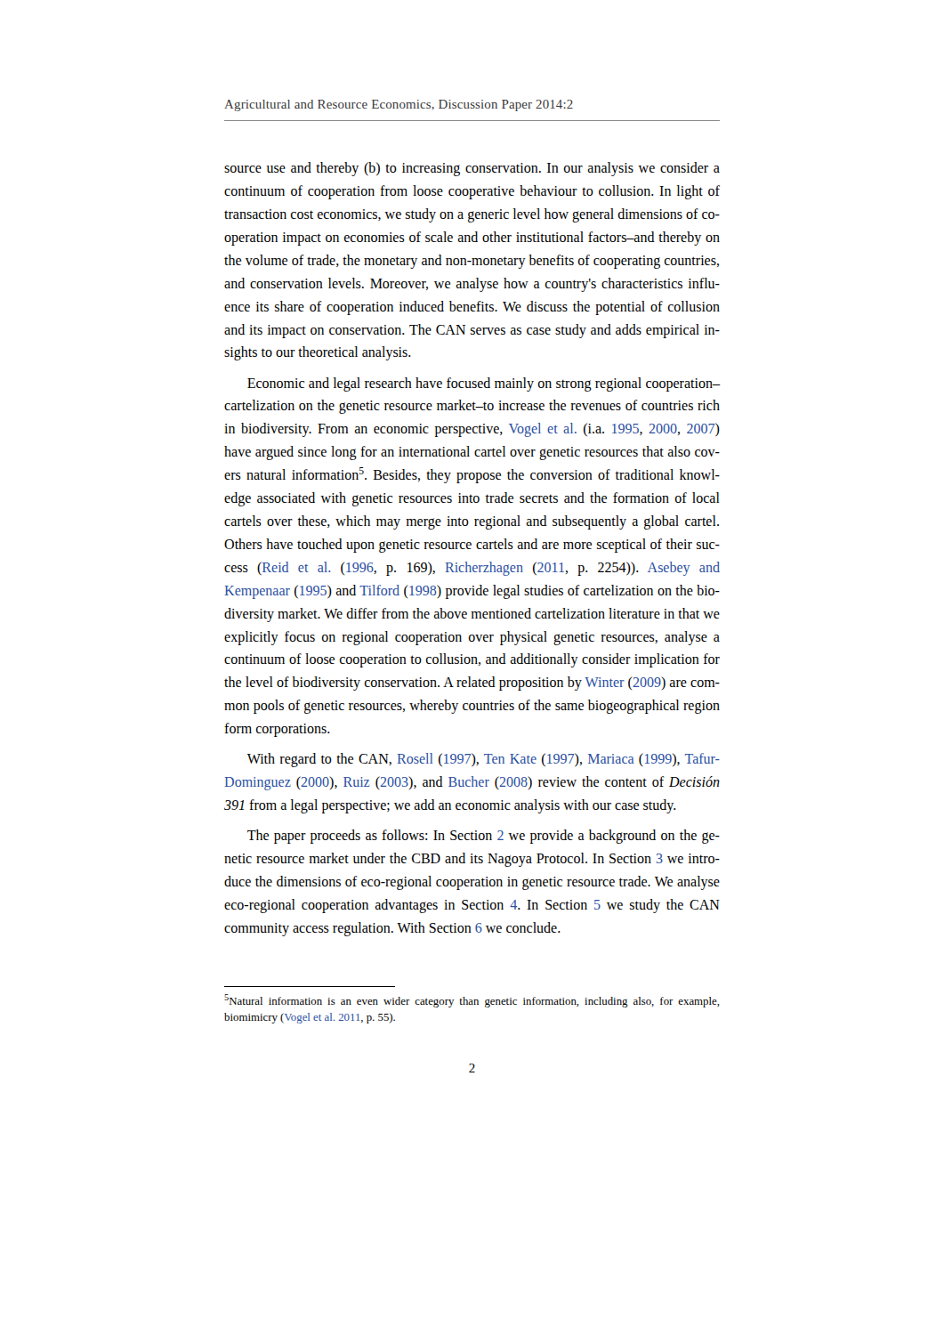Agricultural and Resource Economics, Discussion Paper 2014:2
source use and thereby (b) to increasing conservation. In our analysis we consider a continuum of cooperation from loose cooperative behaviour to collusion. In light of transaction cost economics, we study on a generic level how general dimensions of cooperation impact on economies of scale and other institutional factors–and thereby on the volume of trade, the monetary and non-monetary benefits of cooperating countries, and conservation levels. Moreover, we analyse how a country's characteristics influence its share of cooperation induced benefits. We discuss the potential of collusion and its impact on conservation. The CAN serves as case study and adds empirical insights to our theoretical analysis.
Economic and legal research have focused mainly on strong regional cooperation–cartelization on the genetic resource market–to increase the revenues of countries rich in biodiversity. From an economic perspective, Vogel et al. (i.a. 1995, 2000, 2007) have argued since long for an international cartel over genetic resources that also covers natural information5. Besides, they propose the conversion of traditional knowledge associated with genetic resources into trade secrets and the formation of local cartels over these, which may merge into regional and subsequently a global cartel. Others have touched upon genetic resource cartels and are more sceptical of their success (Reid et al. (1996, p. 169), Richerzhagen (2011, p. 2254)). Asebey and Kempenaar (1995) and Tilford (1998) provide legal studies of cartelization on the biodiversity market. We differ from the above mentioned cartelization literature in that we explicitly focus on regional cooperation over physical genetic resources, analyse a continuum of loose cooperation to collusion, and additionally consider implication for the level of biodiversity conservation. A related proposition by Winter (2009) are common pools of genetic resources, whereby countries of the same biogeographical region form corporations.
With regard to the CAN, Rosell (1997), Ten Kate (1997), Mariaca (1999), Tafur-Dominguez (2000), Ruiz (2003), and Bucher (2008) review the content of Decisión 391 from a legal perspective; we add an economic analysis with our case study.
The paper proceeds as follows: In Section 2 we provide a background on the genetic resource market under the CBD and its Nagoya Protocol. In Section 3 we introduce the dimensions of eco-regional cooperation in genetic resource trade. We analyse eco-regional cooperation advantages in Section 4. In Section 5 we study the CAN community access regulation. With Section 6 we conclude.
5Natural information is an even wider category than genetic information, including also, for example, biomimicry (Vogel et al. 2011, p. 55).
2